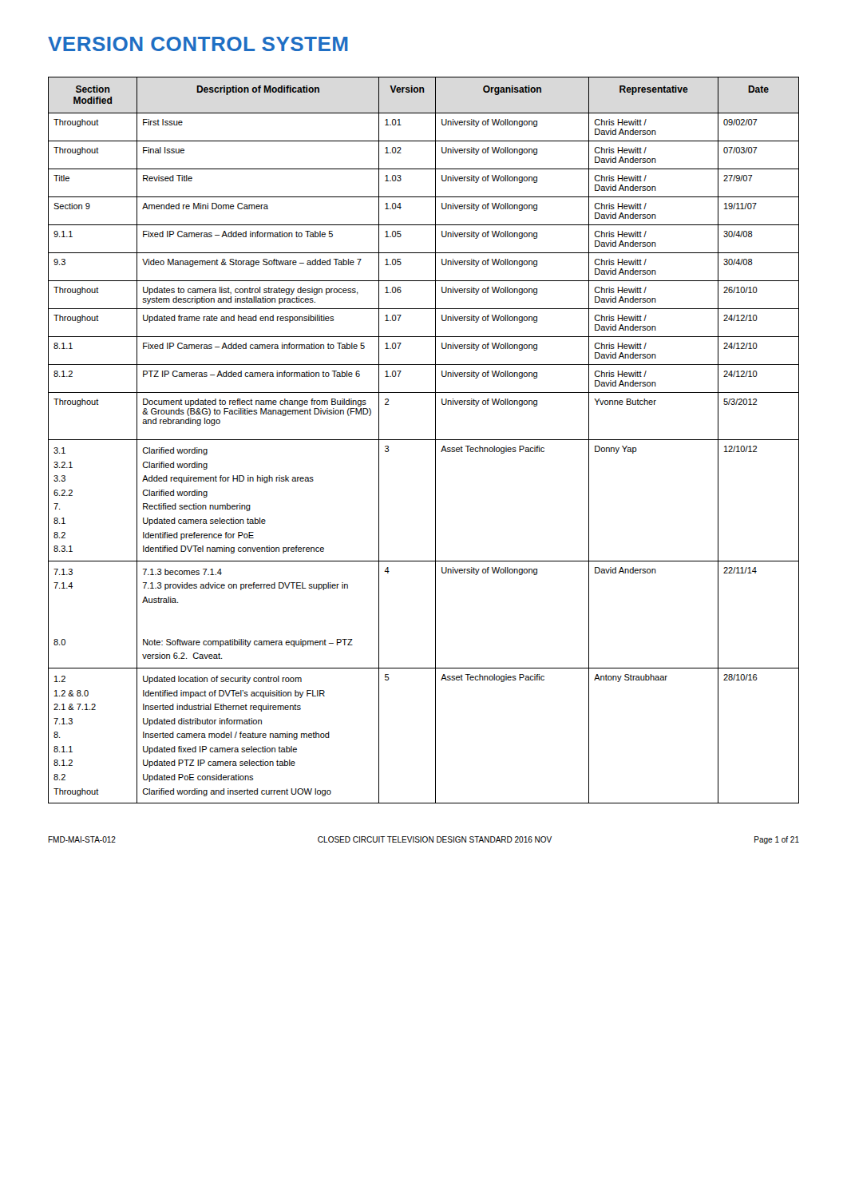VERSION CONTROL SYSTEM
| Section Modified | Description of Modification | Version | Organisation | Representative | Date |
| --- | --- | --- | --- | --- | --- |
| Throughout | First Issue | 1.01 | University of Wollongong | Chris Hewitt / David Anderson | 09/02/07 |
| Throughout | Final Issue | 1.02 | University of Wollongong | Chris Hewitt / David Anderson | 07/03/07 |
| Title | Revised Title | 1.03 | University of Wollongong | Chris Hewitt / David Anderson | 27/9/07 |
| Section 9 | Amended re Mini Dome Camera | 1.04 | University of Wollongong | Chris Hewitt / David Anderson | 19/11/07 |
| 9.1.1 | Fixed IP Cameras – Added information to Table 5 | 1.05 | University of Wollongong | Chris Hewitt / David Anderson | 30/4/08 |
| 9.3 | Video Management & Storage Software – added Table 7 | 1.05 | University of Wollongong | Chris Hewitt / David Anderson | 30/4/08 |
| Throughout | Updates to camera list, control strategy design process, system description and installation practices. | 1.06 | University of Wollongong | Chris Hewitt / David Anderson | 26/10/10 |
| Throughout | Updated frame rate and head end responsibilities | 1.07 | University of Wollongong | Chris Hewitt / David Anderson | 24/12/10 |
| 8.1.1 | Fixed IP Cameras – Added camera information to Table 5 | 1.07 | University of Wollongong | Chris Hewitt / David Anderson | 24/12/10 |
| 8.1.2 | PTZ IP Cameras – Added camera information to Table 6 | 1.07 | University of Wollongong | Chris Hewitt / David Anderson | 24/12/10 |
| Throughout | Document updated to reflect name change from Buildings & Grounds (B&G) to Facilities Management Division (FMD) and rebranding logo | 2 | University of Wollongong | Yvonne Butcher | 5/3/2012 |
| 3.1 3.2.1 3.3 6.2.2 7. 8.1 8.2 8.3.1 | Clarified wording Clarified wording Added requirement for HD in high risk areas Clarified wording Rectified section numbering Updated camera selection table Identified preference for PoE Identified DVTel naming convention preference | 3 | Asset Technologies Pacific | Donny Yap | 12/10/12 |
| 7.1.3 7.1.4 8.0 | 7.1.3 becomes 7.1.4 7.1.3 provides advice on preferred DVTEL supplier in Australia. Note: Software compatibility camera equipment – PTZ version 6.2. Caveat. | 4 | University of Wollongong | David Anderson | 22/11/14 |
| 1.2 1.2 & 8.0 2.1 & 7.1.2 7.1.3 8. 8.1.1 8.1.2 8.2 Throughout | Updated location of security control room Identified impact of DVTel’s acquisition by FLIR Inserted industrial Ethernet requirements Updated distributor information Inserted camera model / feature naming method Updated fixed IP camera selection table Updated PTZ IP camera selection table Updated PoE considerations Clarified wording and inserted current UOW logo | 5 | Asset Technologies Pacific | Antony Straubhaar | 28/10/16 |
FMD-MAI-STA-012
CLOSED CIRCUIT TELEVISION DESIGN STANDARD 2016 NOV
Page 1 of 21